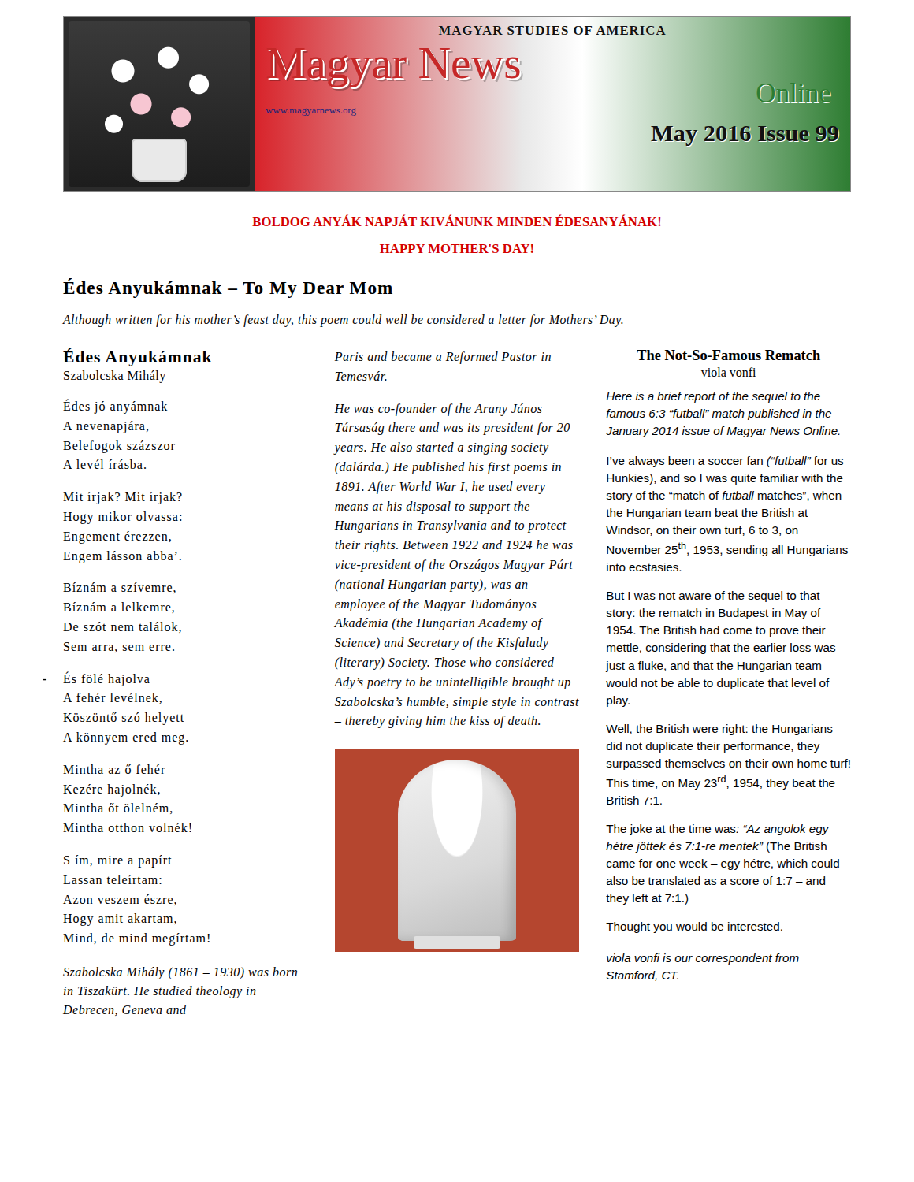MAGYAR STUDIES OF AMERICA
Magyar News
Online
www.magyarnews.org
May 2016 Issue 99
BOLDOG ANYÁK NAPJÁT KIVÁNUNK MINDEN ÉDESANYÁNAK!
HAPPY MOTHER'S DAY!
Édes Anyukámnak – To My Dear Mom
Although written for his mother’s feast day, this poem could well be considered a letter for Mothers’ Day.
Édes Anyukámnak
Szabolcska Mihály
Édes jó anyámnak
A nevenapjára,
Belefogok százszor
A levél írásba.
Mit írjak? Mit írjak?
Hogy mikor olvassa:
Engement érezzen,
Engem lásson abba’.
Bíznám a szívemre,
Bíznám a lelkemre,
De szót nem találok,
Sem arra, sem erre.
És fölé hajolva
A fehér levélnek,
Köszöntő szó helyett
A könnyem ered meg.
Mintha az ő fehér
Kezére hajolnék,
Mintha őt ölelném,
Mintha otthon volnék!
S ím, mire a papírt
Lassan teleírtam:
Azon veszem észre,
Hogy amit akartam,
Mind, de mind megírtam!
Szabolcska Mihály (1861 – 1930) was born in Tiszakürt. He studied theology in Debrecen, Geneva and
Paris and became a Reformed Pastor in Temesvár.
He was co-founder of the Arany János Társaság there and was its president for 20 years. He also started a singing society (dalárda.) He published his first poems in 1891. After World War I, he used every means at his disposal to support the Hungarians in Transylvania and to protect their rights. Between 1922 and 1924 he was vice-president of the Országos Magyar Párt (national Hungarian party), was an employee of the Magyar Tudományos Akadémia (the Hungarian Academy of Science) and Secretary of the Kisfaludy (literary) Society. Those who considered Ady’s poetry to be unintelligible brought up Szabolcska’s humble, simple style in contrast – thereby giving him the kiss of death.
The Not-So-Famous Rematch
viola vonfi
Here is a brief report of the sequel to the famous 6:3 “futball” match published in the January 2014 issue of Magyar News Online.
I’ve always been a soccer fan (“futball” for us Hunkies), and so I was quite familiar with the story of the “match of futball matches”, when the Hungarian team beat the British at Windsor, on their own turf, 6 to 3, on November 25th, 1953, sending all Hungarians into ecstasies.
But I was not aware of the sequel to that story: the rematch in Budapest in May of 1954. The British had come to prove their mettle, considering that the earlier loss was just a fluke, and that the Hungarian team would not be able to duplicate that level of play.
Well, the British were right: the Hungarians did not duplicate their performance, they surpassed themselves on their own home turf! This time, on May 23rd, 1954, they beat the British 7:1.
The joke at the time was: “Az angolok egy hétre jöttek és 7:1-re mentek” (The British came for one week – egy hétre, which could also be translated as a score of 1:7 – and they left at 7:1.)
Thought you would be interested.
viola vonfi is our correspondent from Stamford, CT.